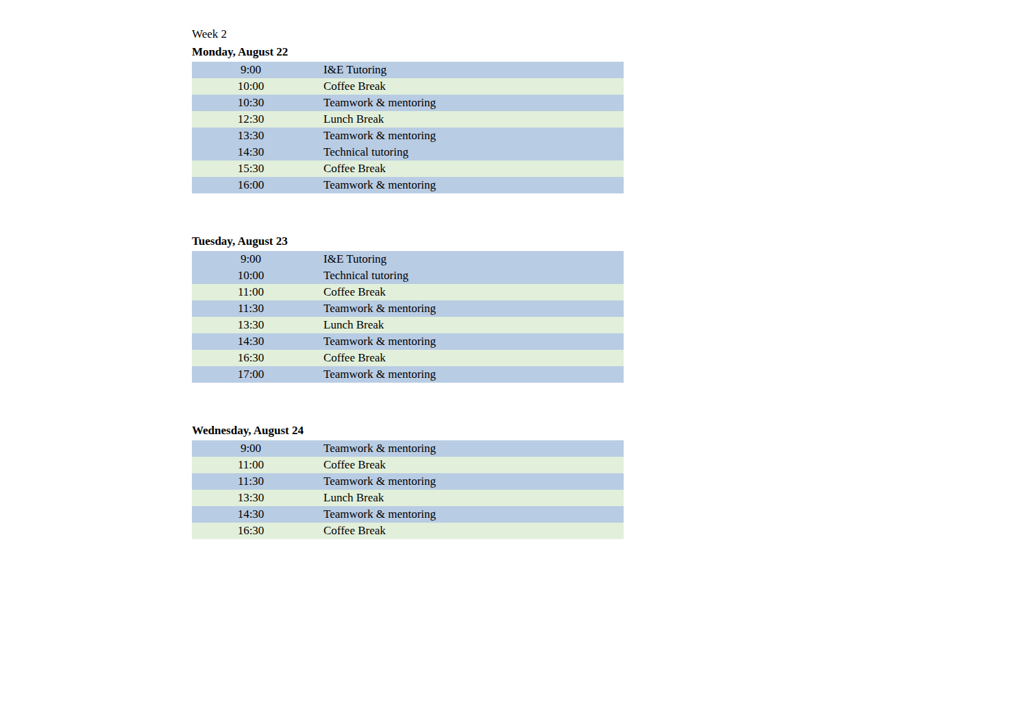Week 2
Monday, August 22
| 9:00 | I&E Tutoring |
| 10:00 | Coffee Break |
| 10:30 | Teamwork & mentoring |
| 12:30 | Lunch Break |
| 13:30 | Teamwork & mentoring |
| 14:30 | Technical tutoring |
| 15:30 | Coffee Break |
| 16:00 | Teamwork & mentoring |
Tuesday, August 23
| 9:00 | I&E Tutoring |
| 10:00 | Technical tutoring |
| 11:00 | Coffee Break |
| 11:30 | Teamwork & mentoring |
| 13:30 | Lunch Break |
| 14:30 | Teamwork & mentoring |
| 16:30 | Coffee Break |
| 17:00 | Teamwork & mentoring |
Wednesday, August 24
| 9:00 | Teamwork & mentoring |
| 11:00 | Coffee Break |
| 11:30 | Teamwork & mentoring |
| 13:30 | Lunch Break |
| 14:30 | Teamwork & mentoring |
| 16:30 | Coffee Break |